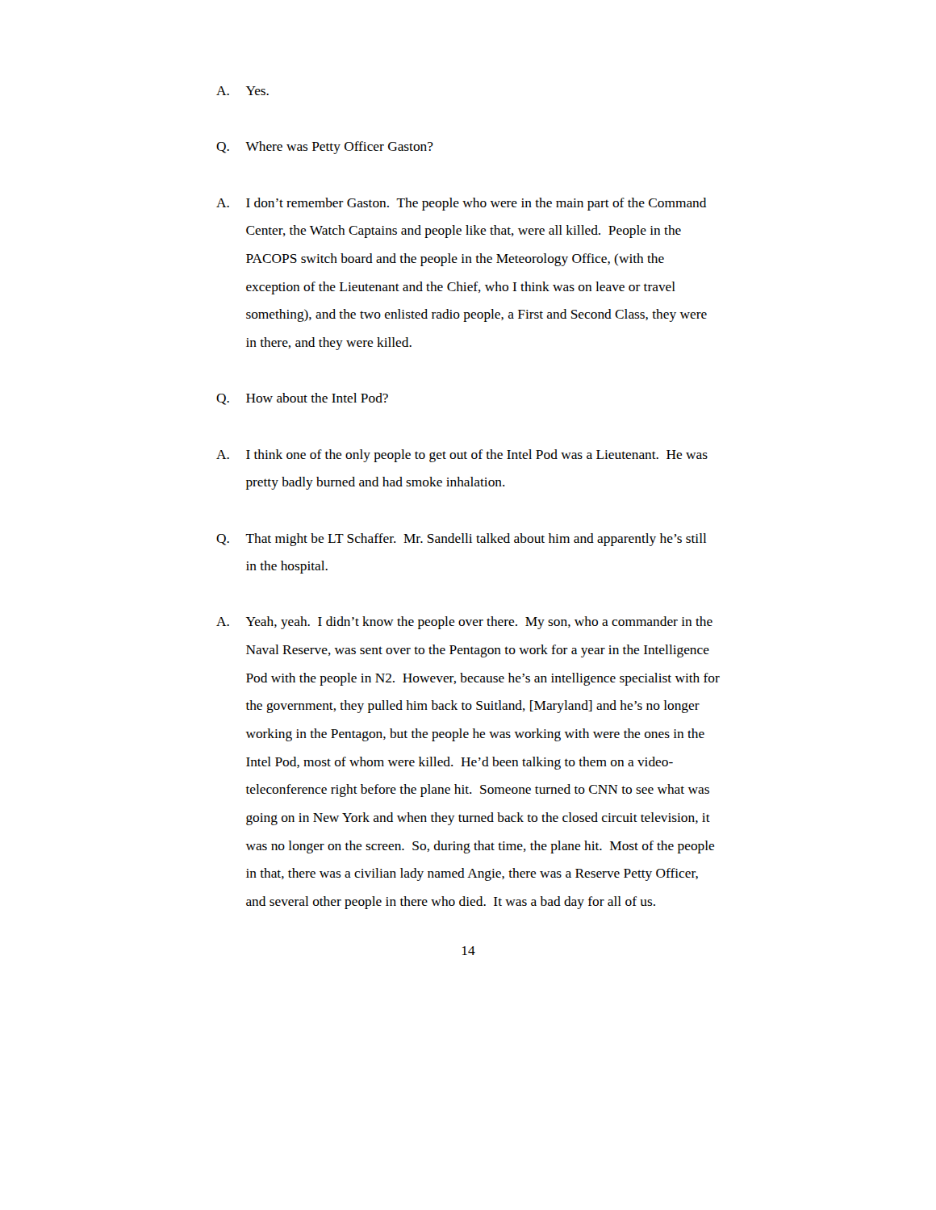A.
Yes.
Q.
Where was Petty Officer Gaston?
A.
I don’t remember Gaston. The people who were in the main part of the Command Center, the Watch Captains and people like that, were all killed. People in the PACOPS switch board and the people in the Meteorology Office, (with the exception of the Lieutenant and the Chief, who I think was on leave or travel something), and the two enlisted radio people, a First and Second Class, they were in there, and they were killed.
Q.
How about the Intel Pod?
A.
I think one of the only people to get out of the Intel Pod was a Lieutenant. He was pretty badly burned and had smoke inhalation.
Q.
That might be LT Schaffer. Mr. Sandelli talked about him and apparently he’s still in the hospital.
A.
Yeah, yeah. I didn’t know the people over there. My son, who a commander in the Naval Reserve, was sent over to the Pentagon to work for a year in the Intelligence Pod with the people in N2. However, because he’s an intelligence specialist with for the government, they pulled him back to Suitland, [Maryland] and he’s no longer working in the Pentagon, but the people he was working with were the ones in the Intel Pod, most of whom were killed. He’d been talking to them on a video-teleconference right before the plane hit. Someone turned to CNN to see what was going on in New York and when they turned back to the closed circuit television, it was no longer on the screen. So, during that time, the plane hit. Most of the people in that, there was a civilian lady named Angie, there was a Reserve Petty Officer, and several other people in there who died. It was a bad day for all of us.
14